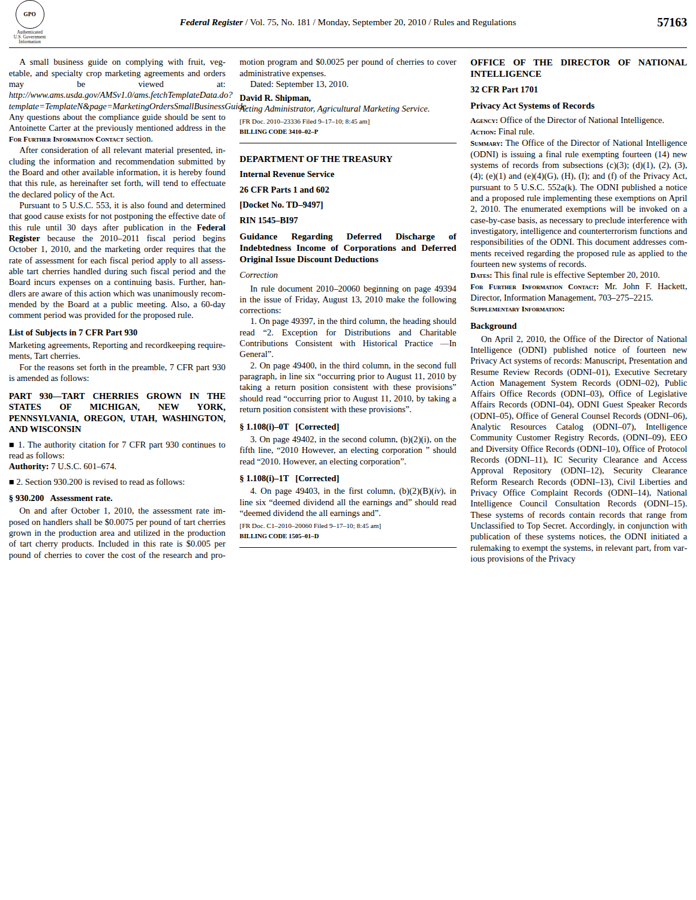GPO
Authenticated
U.S. Government
Information
Federal Register / Vol. 75, No. 181 / Monday, September 20, 2010 / Rules and Regulations
57163
A small business guide on complying with fruit, vegetable, and specialty crop marketing agreements and orders may be viewed at: http://www.ams.usda.gov/AMSv1.0/ams.fetchTemplateData.do?template=TemplateN&page=MarketingOrdersSmallBusinessGuide. Any questions about the compliance guide should be sent to Antoinette Carter at the previously mentioned address in the For Further Information Contact section.
After consideration of all relevant material presented, including the information and recommendation submitted by the Board and other available information, it is hereby found that this rule, as hereinafter set forth, will tend to effectuate the declared policy of the Act.
Pursuant to 5 U.S.C. 553, it is also found and determined that good cause exists for not postponing the effective date of this rule until 30 days after publication in the Federal Register because the 2010–2011 fiscal period begins October 1, 2010, and the marketing order requires that the rate of assessment for each fiscal period apply to all assessable tart cherries handled during such fiscal period and the Board incurs expenses on a continuing basis. Further, handlers are aware of this action which was unanimously recommended by the Board at a public meeting. Also, a 60-day comment period was provided for the proposed rule.
List of Subjects in 7 CFR Part 930
Marketing agreements, Reporting and recordkeeping requirements, Tart cherries.
For the reasons set forth in the preamble, 7 CFR part 930 is amended as follows:
PART 930—TART CHERRIES GROWN IN THE STATES OF MICHIGAN, NEW YORK, PENNSYLVANIA, OREGON, UTAH, WASHINGTON, AND WISCONSIN
■ 1. The authority citation for 7 CFR part 930 continues to read as follows:
Authority: 7 U.S.C. 601–674.
■ 2. Section 930.200 is revised to read as follows:
§ 930.200 Assessment rate.
On and after October 1, 2010, the assessment rate imposed on handlers shall be $0.0075 per pound of tart cherries grown in the production area and utilized in the production of tart cherry products. Included in this rate is $0.005 per pound of cherries to cover the cost of the research and promotion program and $0.0025 per pound of cherries to cover administrative expenses.
Dated: September 13, 2010.
David R. Shipman,
Acting Administrator, Agricultural Marketing Service.
[FR Doc. 2010–23336 Filed 9–17–10; 8:45 am]
BILLING CODE 3410–02–P
DEPARTMENT OF THE TREASURY
Internal Revenue Service
26 CFR Parts 1 and 602
[Docket No. TD–9497]
RIN 1545–BI97
Guidance Regarding Deferred Discharge of Indebtedness Income of Corporations and Deferred Original Issue Discount Deductions
Correction
In rule document 2010–20060 beginning on page 49394 in the issue of Friday, August 13, 2010 make the following corrections:
1. On page 49397, in the third column, the heading should read “2. Exception for Distributions and Charitable Contributions Consistent with Historical Practice —In General”.
2. On page 49400, in the third column, in the second full paragraph, in line six “occurring prior to August 11, 2010 by taking a return position consistent with these provisions” should read “occurring prior to August 11, 2010, by taking a return position consistent with these provisions”.
§ 1.108(i)–0T [Corrected]
3. On page 49402, in the second column, (b)(2)(i), on the fifth line, “2010 However, an electing corporation ” should read “2010. However, an electing corporation”.
§ 1.108(i)–1T [Corrected]
4. On page 49403, in the first column, (b)(2)(B)(iv), in line six “deemed dividend all the earnings and” should read “deemed dividend the all earnings and”.
[FR Doc. C1–2010–20060 Filed 9–17–10; 8:45 am]
BILLING CODE 1505–01–D
OFFICE OF THE DIRECTOR OF NATIONAL INTELLIGENCE
32 CFR Part 1701
Privacy Act Systems of Records
Agency: Office of the Director of National Intelligence.
Action: Final rule.
Summary: The Office of the Director of National Intelligence (ODNI) is issuing a final rule exempting fourteen (14) new systems of records from subsections (c)(3); (d)(1), (2), (3), (4); (e)(1) and (e)(4)(G), (H), (I); and (f) of the Privacy Act, pursuant to 5 U.S.C. 552a(k). The ODNI published a notice and a proposed rule implementing these exemptions on April 2, 2010. The enumerated exemptions will be invoked on a case-by-case basis, as necessary to preclude interference with investigatory, intelligence and counterterrorism functions and responsibilities of the ODNI. This document addresses comments received regarding the proposed rule as applied to the fourteen new systems of records.
Dates: This final rule is effective September 20, 2010.
For Further Information Contact: Mr. John F. Hackett, Director, Information Management, 703–275–2215.
Supplementary Information:
Background
On April 2, 2010, the Office of the Director of National Intelligence (ODNI) published notice of fourteen new Privacy Act systems of records: Manuscript, Presentation and Resume Review Records (ODNI–01), Executive Secretary Action Management System Records (ODNI–02), Public Affairs Office Records (ODNI–03), Office of Legislative Affairs Records (ODNI–04), ODNI Guest Speaker Records (ODNI–05), Office of General Counsel Records (ODNI–06), Analytic Resources Catalog (ODNI–07), Intelligence Community Customer Registry Records, (ODNI–09), EEO and Diversity Office Records (ODNI–10), Office of Protocol Records (ODNI–11), IC Security Clearance and Access Approval Repository (ODNI–12), Security Clearance Reform Research Records (ODNI–13), Civil Liberties and Privacy Office Complaint Records (ODNI–14), National Intelligence Council Consultation Records (ODNI–15). These systems of records contain records that range from Unclassified to Top Secret. Accordingly, in conjunction with publication of these systems notices, the ODNI initiated a rulemaking to exempt the systems, in relevant part, from various provisions of the Privacy